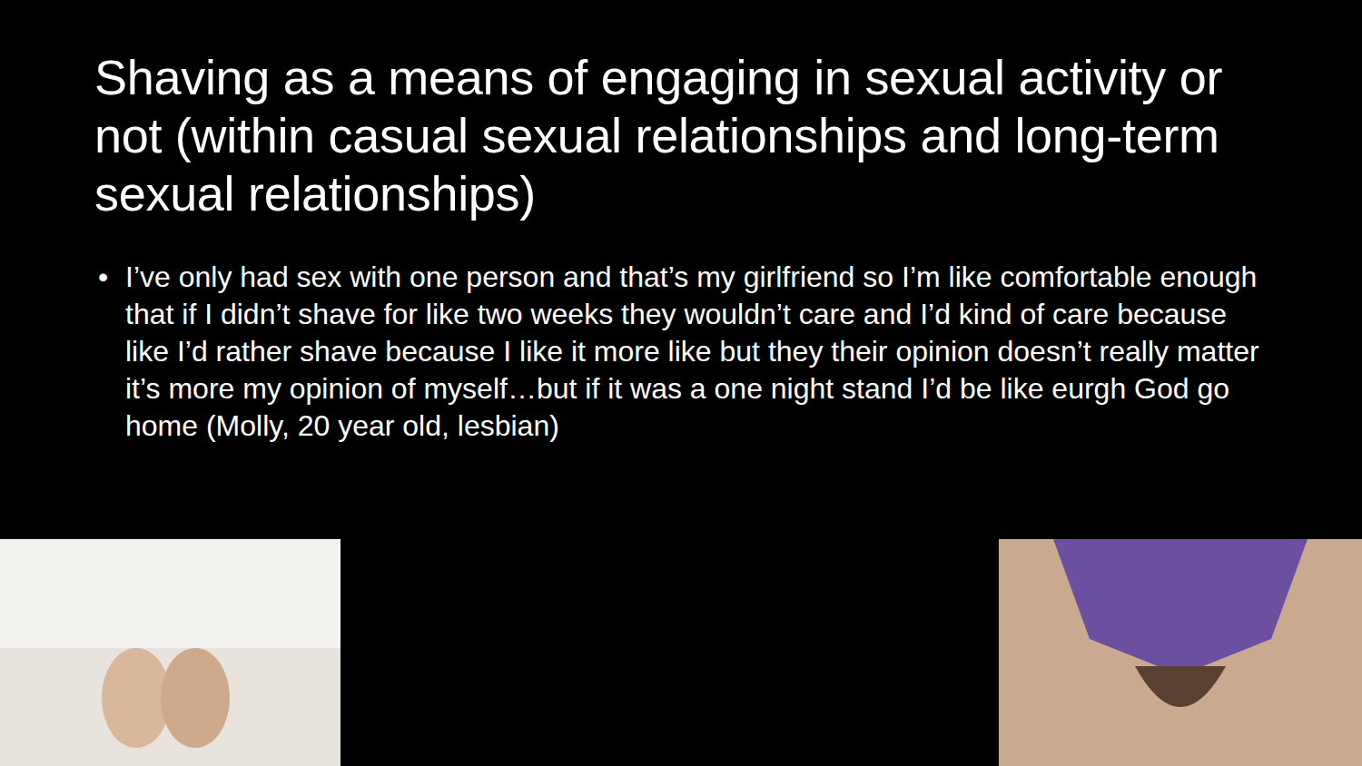Shaving as a means of engaging in sexual activity or not (within casual sexual relationships and long-term sexual relationships)
I’ve only had sex with one person and that’s my girlfriend so I’m like comfortable enough that if I didn’t shave for like two weeks they wouldn’t care and I’d kind of care because like I’d rather shave because I like it more like but they their opinion doesn’t really matter it’s more my opinion of myself…but if it was a one night stand I’d be like eurgh God go home (Molly, 20 year old, lesbian)